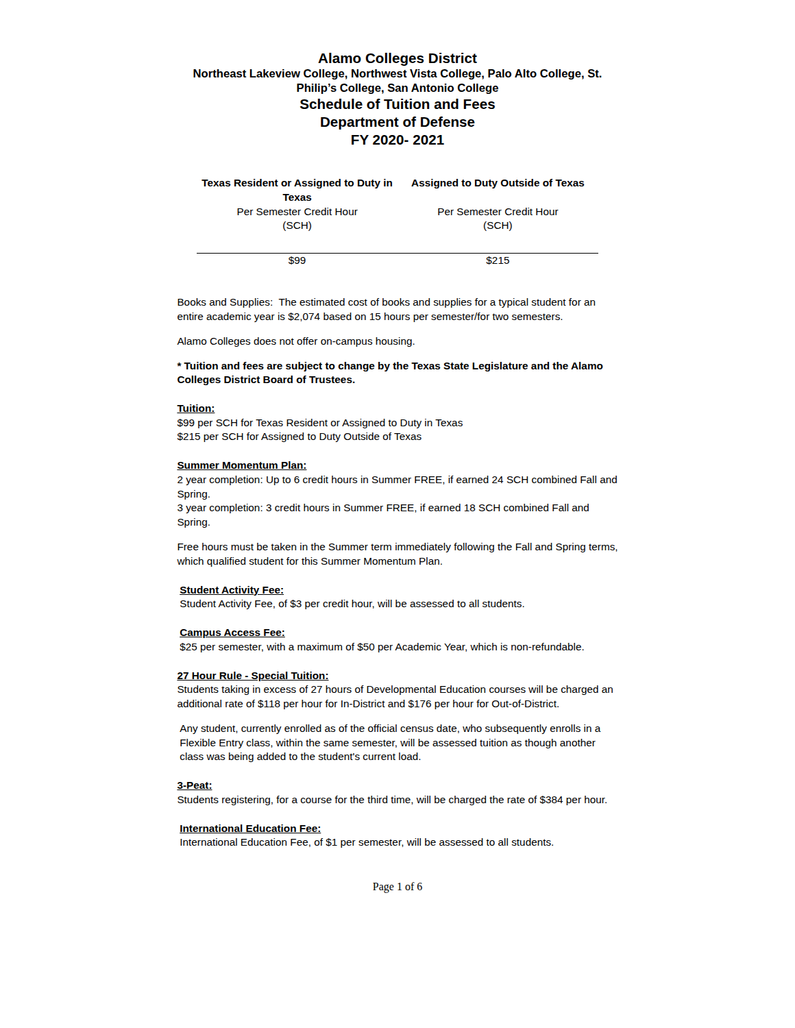Alamo Colleges District
Northeast Lakeview College, Northwest Vista College, Palo Alto College, St. Philip’s College, San Antonio College
Schedule of Tuition and Fees
Department of Defense
FY 2020- 2021
| Texas Resident or Assigned to Duty in Texas | Assigned to Duty Outside of Texas |
| Per Semester Credit Hour | Per Semester Credit Hour |
| (SCH) | (SCH) |
| $99 | $215 |
Books and Supplies: The estimated cost of books and supplies for a typical student for an entire academic year is $2,074 based on 15 hours per semester/for two semesters.
Alamo Colleges does not offer on-campus housing.
* Tuition and fees are subject to change by the Texas State Legislature and the Alamo Colleges District Board of Trustees.
Tuition:
$99 per SCH for Texas Resident or Assigned to Duty in Texas
$215 per SCH for Assigned to Duty Outside of Texas
Summer Momentum Plan:
2 year completion: Up to 6 credit hours in Summer FREE, if earned 24 SCH combined Fall and Spring.
3 year completion: 3 credit hours in Summer FREE, if earned 18 SCH combined Fall and Spring.
Free hours must be taken in the Summer term immediately following the Fall and Spring terms, which qualified student for this Summer Momentum Plan.
Student Activity Fee:
Student Activity Fee, of $3 per credit hour, will be assessed to all students.
Campus Access Fee:
$25 per semester, with a maximum of $50 per Academic Year, which is non-refundable.
27 Hour Rule - Special Tuition:
Students taking in excess of 27 hours of Developmental Education courses will be charged an additional rate of $118 per hour for In-District and $176 per hour for Out-of-District.
Any student, currently enrolled as of the official census date, who subsequently enrolls in a Flexible Entry class, within the same semester, will be assessed tuition as though another class was being added to the student's current load.
3-Peat:
Students registering, for a course for the third time, will be charged the rate of $384 per hour.
International Education Fee:
International Education Fee, of $1 per semester, will be assessed to all students.
Page 1 of 6